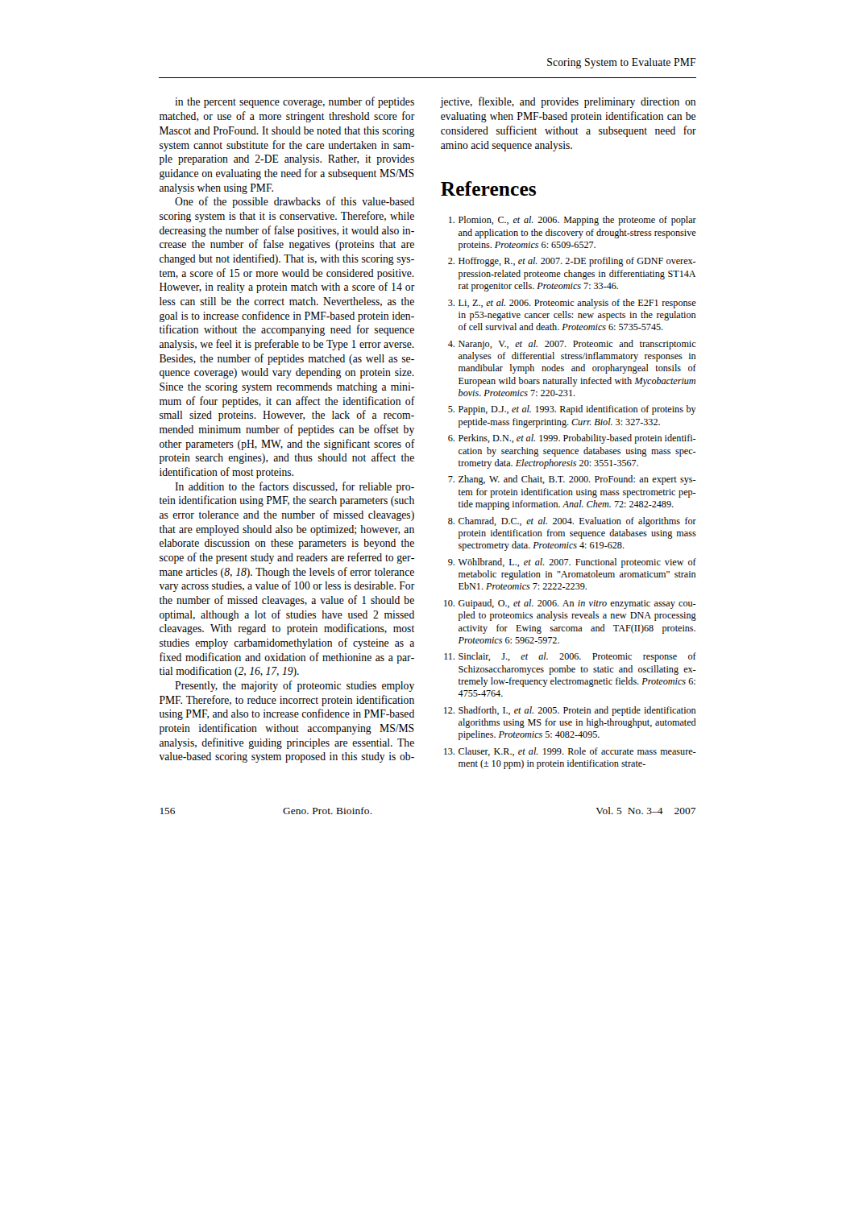Scoring System to Evaluate PMF
in the percent sequence coverage, number of peptides matched, or use of a more stringent threshold score for Mascot and ProFound. It should be noted that this scoring system cannot substitute for the care undertaken in sample preparation and 2-DE analysis. Rather, it provides guidance on evaluating the need for a subsequent MS/MS analysis when using PMF.
One of the possible drawbacks of this value-based scoring system is that it is conservative. Therefore, while decreasing the number of false positives, it would also increase the number of false negatives (proteins that are changed but not identified). That is, with this scoring system, a score of 15 or more would be considered positive. However, in reality a protein match with a score of 14 or less can still be the correct match. Nevertheless, as the goal is to increase confidence in PMF-based protein identification without the accompanying need for sequence analysis, we feel it is preferable to be Type 1 error averse. Besides, the number of peptides matched (as well as sequence coverage) would vary depending on protein size. Since the scoring system recommends matching a minimum of four peptides, it can affect the identification of small sized proteins. However, the lack of a recommended minimum number of peptides can be offset by other parameters (pH, MW, and the significant scores of protein search engines), and thus should not affect the identification of most proteins.
In addition to the factors discussed, for reliable protein identification using PMF, the search parameters (such as error tolerance and the number of missed cleavages) that are employed should also be optimized; however, an elaborate discussion on these parameters is beyond the scope of the present study and readers are referred to germane articles (8, 18). Though the levels of error tolerance vary across studies, a value of 100 or less is desirable. For the number of missed cleavages, a value of 1 should be optimal, although a lot of studies have used 2 missed cleavages. With regard to protein modifications, most studies employ carbamidomethylation of cysteine as a fixed modification and oxidation of methionine as a partial modification (2, 16, 17, 19).
Presently, the majority of proteomic studies employ PMF. Therefore, to reduce incorrect protein identification using PMF, and also to increase confidence in PMF-based protein identification without accompanying MS/MS analysis, definitive guiding principles are essential. The value-based scoring system proposed in this study is objective, flexible, and provides preliminary direction on evaluating when PMF-based protein identification can be considered sufficient without a subsequent need for amino acid sequence analysis.
References
Plomion, C., et al. 2006. Mapping the proteome of poplar and application to the discovery of drought-stress responsive proteins. Proteomics 6: 6509-6527.
Hoffrogge, R., et al. 2007. 2-DE profiling of GDNF overexpression-related proteome changes in differentiating ST14A rat progenitor cells. Proteomics 7: 33-46.
Li, Z., et al. 2006. Proteomic analysis of the E2F1 response in p53-negative cancer cells: new aspects in the regulation of cell survival and death. Proteomics 6: 5735-5745.
Naranjo, V., et al. 2007. Proteomic and transcriptomic analyses of differential stress/inflammatory responses in mandibular lymph nodes and oropharyngeal tonsils of European wild boars naturally infected with Mycobacterium bovis. Proteomics 7: 220-231.
Pappin, D.J., et al. 1993. Rapid identification of proteins by peptide-mass fingerprinting. Curr. Biol. 3: 327-332.
Perkins, D.N., et al. 1999. Probability-based protein identification by searching sequence databases using mass spectrometry data. Electrophoresis 20: 3551-3567.
Zhang, W. and Chait, B.T. 2000. ProFound: an expert system for protein identification using mass spectrometric peptide mapping information. Anal. Chem. 72: 2482-2489.
Chamrad, D.C., et al. 2004. Evaluation of algorithms for protein identification from sequence databases using mass spectrometry data. Proteomics 4: 619-628.
Wöhlbrand, L., et al. 2007. Functional proteomic view of metabolic regulation in "Aromatoleum aromaticum" strain EbN1. Proteomics 7: 2222-2239.
Guipaud, O., et al. 2006. An in vitro enzymatic assay coupled to proteomics analysis reveals a new DNA processing activity for Ewing sarcoma and TAF(II)68 proteins. Proteomics 6: 5962-5972.
Sinclair, J., et al. 2006. Proteomic response of Schizosaccharomyces pombe to static and oscillating extremely low-frequency electromagnetic fields. Proteomics 6: 4755-4764.
Shadforth, I., et al. 2005. Protein and peptide identification algorithms using MS for use in high-throughput, automated pipelines. Proteomics 5: 4082-4095.
Clauser, K.R., et al. 1999. Role of accurate mass measurement (± 10 ppm) in protein identification strate-
156
Geno. Prot. Bioinfo.
Vol. 5 No. 3–4 2007